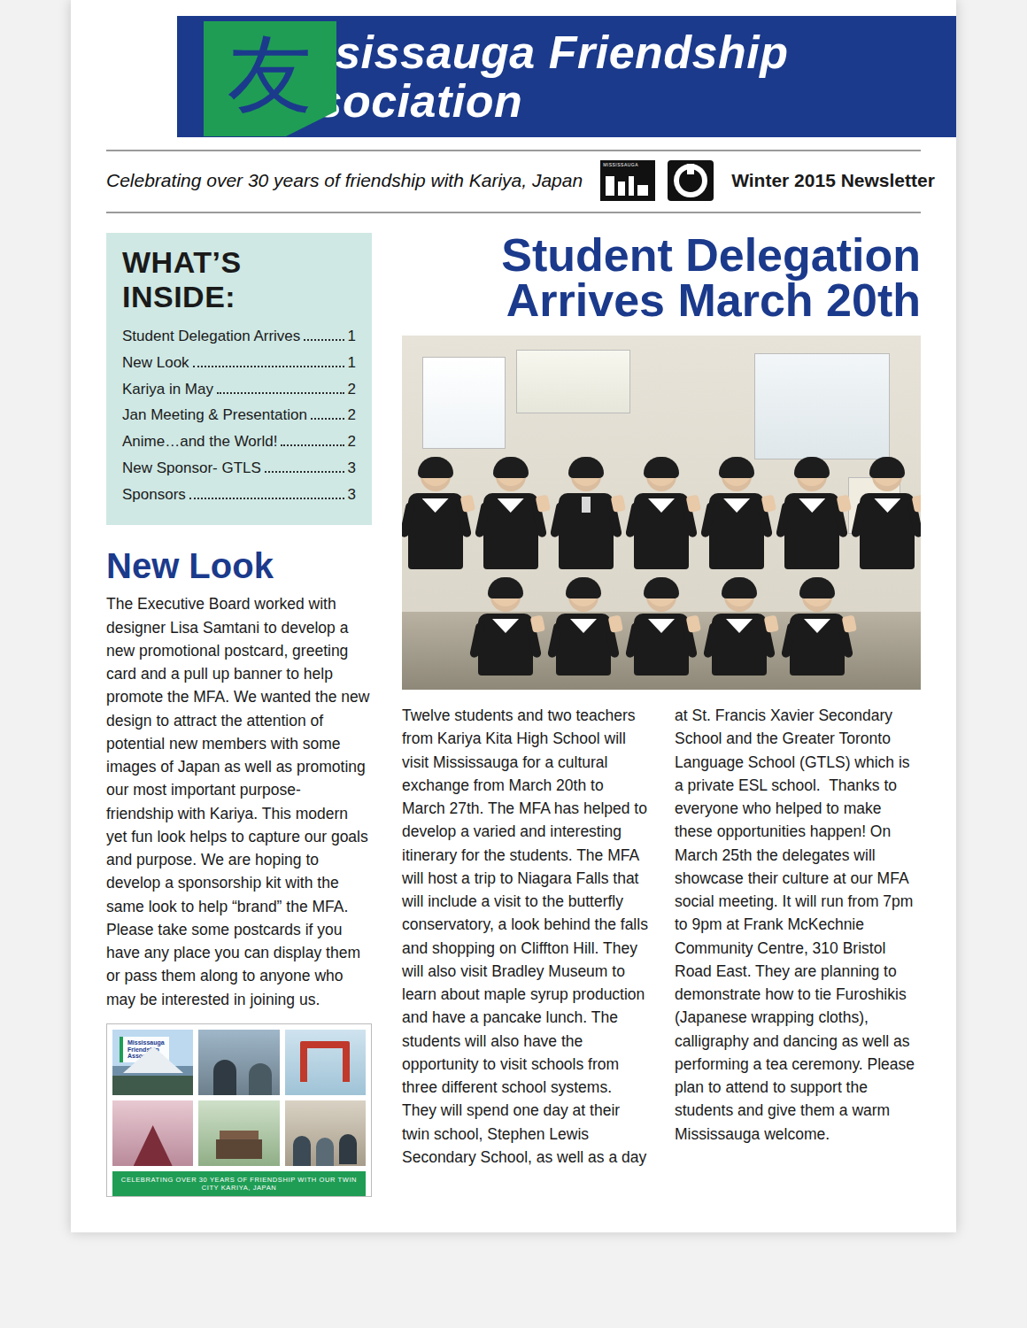友
Mississauga Friendship Association
Celebrating over 30 years of friendship with Kariya, Japan
Winter 2015 Newsletter
WHAT’S INSIDE:
Student Delegation Arrives 1
New Look 1
Kariya in May 2
Jan Meeting & Presentation 2
Anime…and the World! 2
New Sponsor- GTLS 3
Sponsors 3
New Look
The Executive Board worked with designer Lisa Samtani to develop a new promotional postcard, greeting card and a pull up banner to help promote the MFA. We wanted the new design to attract the attention of potential new members with some images of Japan as well as promoting our most important purpose- friendship with Kariya. This modern yet fun look helps to capture our goals and purpose. We are hoping to develop a sponsorship kit with the same look to help “brand” the MFA. Please take some postcards if you have any place you can display them or pass them along to anyone who may be interested in joining us.
Mississauga
Friendship
Association
Celebrating over 30 years of friendship with our twin city Kariya, Japan
Student Delegation
Arrives March 20th
Twelve students and two teachers from Kariya Kita High School will visit Mississauga for a cultural exchange from March 20th to March 27th. The MFA has helped to develop a varied and interesting itinerary for the students. The MFA will host a trip to Niagara Falls that will include a visit to the butterfly conservatory, a look behind the falls and shopping on Cliffton Hill. They will also visit Bradley Museum to learn about maple syrup production and have a pancake lunch. The students will also have the opportunity to visit schools from three different school systems. They will spend one day at their twin school, Stephen Lewis Secondary School, as well as a day at St. Francis Xavier Secondary School and the Greater Toronto Language School (GTLS) which is a private ESL school. Thanks to everyone who helped to make these opportunities happen! On March 25th the delegates will showcase their culture at our MFA social meeting. It will run from 7pm to 9pm at Frank McKechnie Community Centre, 310 Bristol Road East. They are planning to demonstrate how to tie Furoshikis (Japanese wrapping cloths), calligraphy and dancing as well as performing a tea ceremony. Please plan to attend to support the students and give them a warm Mississauga welcome.